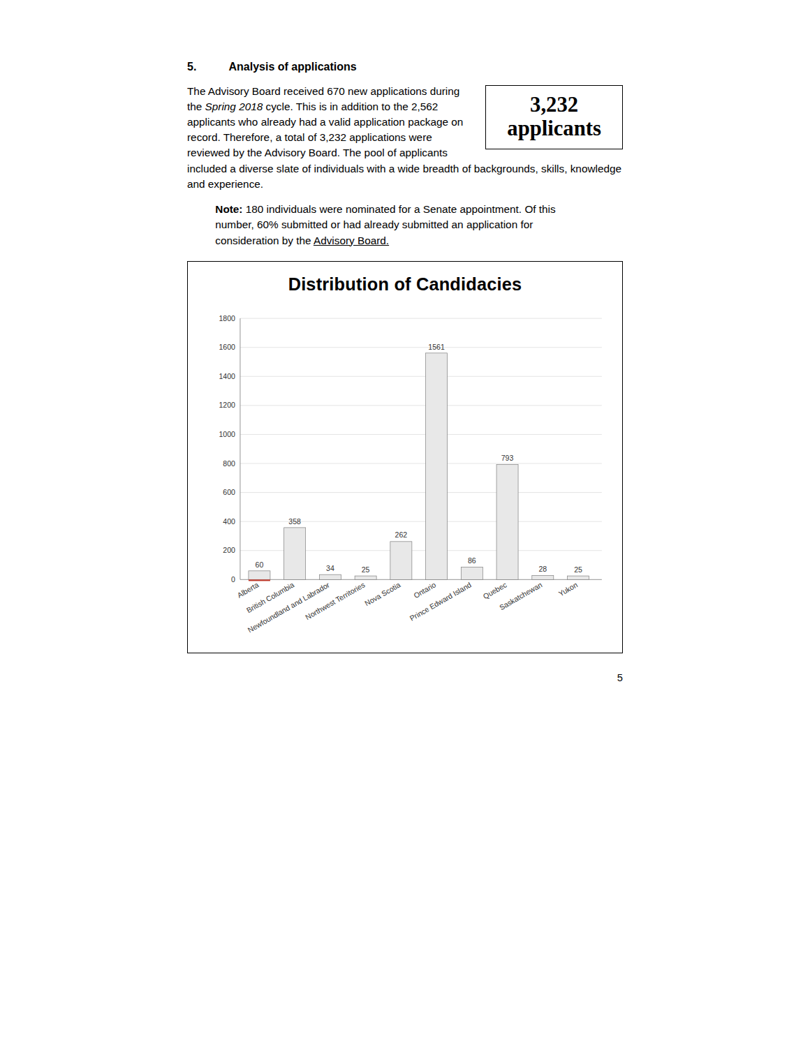5. Analysis of applications
3,232
applicants
The Advisory Board received 670 new applications during the Spring 2018 cycle. This is in addition to the 2,562 applicants who already had a valid application package on record. Therefore, a total of 3,232 applications were reviewed by the Advisory Board. The pool of applicants included a diverse slate of individuals with a wide breadth of backgrounds, skills, knowledge and experience.
Note: 180 individuals were nominated for a Senate appointment. Of this number, 60% submitted or had already submitted an application for consideration by the Advisory Board.
Distribution of Candidacies
1800 1600 1400 1200 1000 800 600 400 200 0 60 358 34 25 262 1561 86 793 28 25 Alberta British Columbia Newfoundland and Labrador Northwest Territories Nova Scotia Ontario Prince Edward Island Quebec Saskatchewan Yukon
5